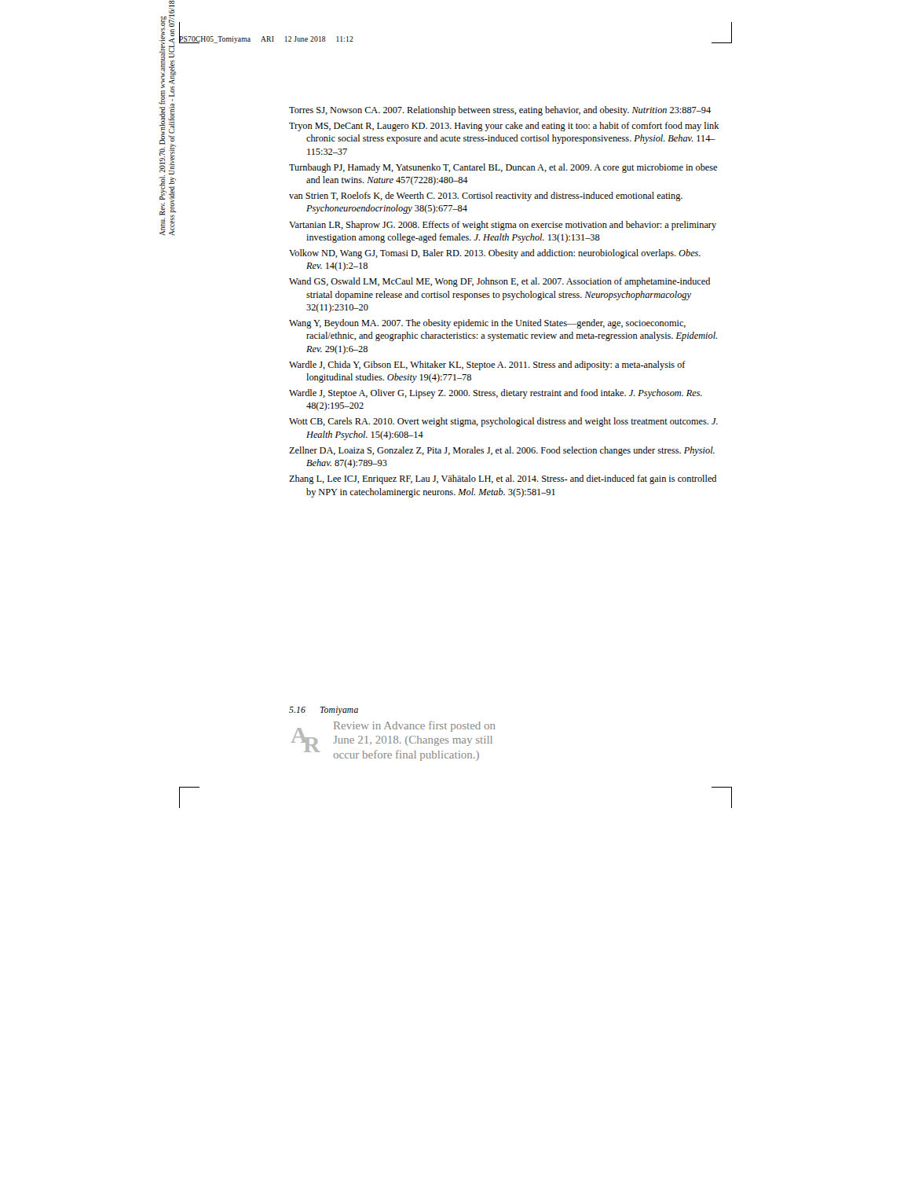PS70CH05_Tomiyama ARI 12 June 2018 11:12
Annu. Rev. Psychol. 2019.70. Downloaded from www.annualreviews.org Access provided by University of California - Los Angeles UCLA on 07/16/18. For personal use only.
Torres SJ, Nowson CA. 2007. Relationship between stress, eating behavior, and obesity. Nutrition 23:887–94
Tryon MS, DeCant R, Laugero KD. 2013. Having your cake and eating it too: a habit of comfort food may link chronic social stress exposure and acute stress-induced cortisol hyporesponsiveness. Physiol. Behav. 114–115:32–37
Turnbaugh PJ, Hamady M, Yatsunenko T, Cantarel BL, Duncan A, et al. 2009. A core gut microbiome in obese and lean twins. Nature 457(7228):480–84
van Strien T, Roelofs K, de Weerth C. 2013. Cortisol reactivity and distress-induced emotional eating. Psychoneuroendocrinology 38(5):677–84
Vartanian LR, Shaprow JG. 2008. Effects of weight stigma on exercise motivation and behavior: a preliminary investigation among college-aged females. J. Health Psychol. 13(1):131–38
Volkow ND, Wang GJ, Tomasi D, Baler RD. 2013. Obesity and addiction: neurobiological overlaps. Obes. Rev. 14(1):2–18
Wand GS, Oswald LM, McCaul ME, Wong DF, Johnson E, et al. 2007. Association of amphetamine-induced striatal dopamine release and cortisol responses to psychological stress. Neuropsychopharmacology 32(11):2310–20
Wang Y, Beydoun MA. 2007. The obesity epidemic in the United States—gender, age, socioeconomic, racial/ethnic, and geographic characteristics: a systematic review and meta-regression analysis. Epidemiol. Rev. 29(1):6–28
Wardle J, Chida Y, Gibson EL, Whitaker KL, Steptoe A. 2011. Stress and adiposity: a meta-analysis of longitudinal studies. Obesity 19(4):771–78
Wardle J, Steptoe A, Oliver G, Lipsey Z. 2000. Stress, dietary restraint and food intake. J. Psychosom. Res. 48(2):195–202
Wott CB, Carels RA. 2010. Overt weight stigma, psychological distress and weight loss treatment outcomes. J. Health Psychol. 15(4):608–14
Zellner DA, Loaiza S, Gonzalez Z, Pita J, Morales J, et al. 2006. Food selection changes under stress. Physiol. Behav. 87(4):789–93
Zhang L, Lee ICJ, Enriquez RF, Lau J, Vähätalo LH, et al. 2014. Stress- and diet-induced fat gain is controlled by NPY in catecholaminergic neurons. Mol. Metab. 3(5):581–91
5.16 Tomiyama
A R
Review in Advance first posted on June 21, 2018. (Changes may still occur before final publication.)